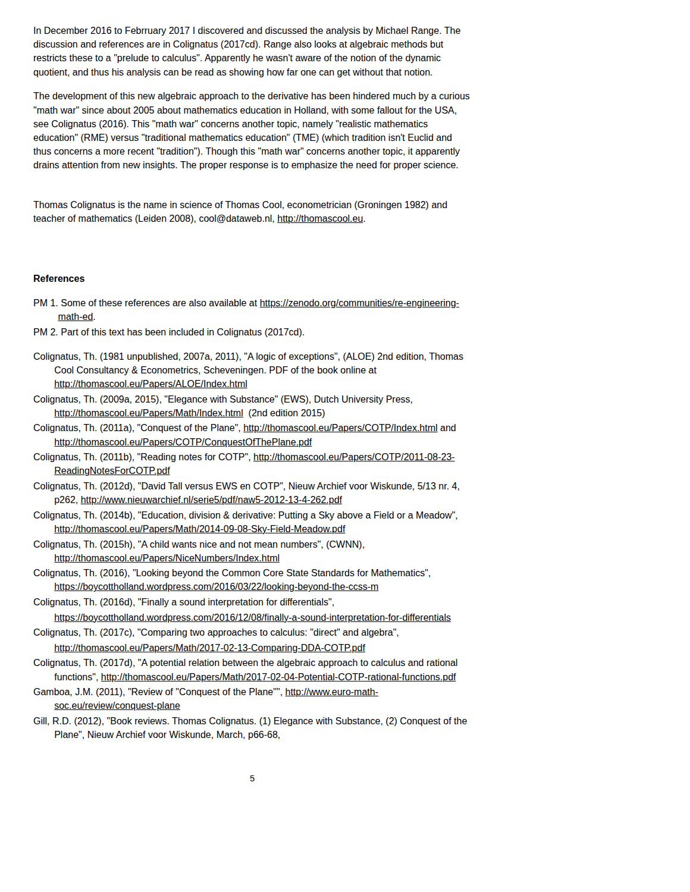In December 2016 to Febrruary 2017 I discovered and discussed the analysis by Michael Range. The discussion and references are in Colignatus (2017cd). Range also looks at algebraic methods but restricts these to a "prelude to calculus". Apparently he wasn't aware of the notion of the dynamic quotient, and thus his analysis can be read as showing how far one can get without that notion.
The development of this new algebraic approach to the derivative has been hindered much by a curious "math war" since about 2005 about mathematics education in Holland, with some fallout for the USA, see Colignatus (2016). This "math war" concerns another topic, namely "realistic mathematics education" (RME) versus "traditional mathematics education" (TME) (which tradition isn't Euclid and thus concerns a more recent "tradition"). Though this "math war" concerns another topic, it apparently drains attention from new insights. The proper response is to emphasize the need for proper science.
Thomas Colignatus is the name in science of Thomas Cool, econometrician (Groningen 1982) and teacher of mathematics (Leiden 2008), cool@dataweb.nl, http://thomascool.eu.
References
PM 1. Some of these references are also available at https://zenodo.org/communities/re-engineering-math-ed.
PM 2. Part of this text has been included in Colignatus (2017cd).
Colignatus, Th. (1981 unpublished, 2007a, 2011), "A logic of exceptions", (ALOE) 2nd edition, Thomas Cool Consultancy & Econometrics, Scheveningen. PDF of the book online at http://thomascool.eu/Papers/ALOE/Index.html
Colignatus, Th. (2009a, 2015), "Elegance with Substance" (EWS), Dutch University Press, http://thomascool.eu/Papers/Math/Index.html (2nd edition 2015)
Colignatus, Th. (2011a), "Conquest of the Plane", http://thomascool.eu/Papers/COTP/Index.html and http://thomascool.eu/Papers/COTP/ConquestOfThePlane.pdf
Colignatus, Th. (2011b), "Reading notes for COTP", http://thomascool.eu/Papers/COTP/2011-08-23-ReadingNotesForCOTP.pdf
Colignatus, Th. (2012d), "David Tall versus EWS en COTP", Nieuw Archief voor Wiskunde, 5/13 nr. 4, p262, http://www.nieuwarchief.nl/serie5/pdf/naw5-2012-13-4-262.pdf
Colignatus, Th. (2014b), "Education, division & derivative: Putting a Sky above a Field or a Meadow", http://thomascool.eu/Papers/Math/2014-09-08-Sky-Field-Meadow.pdf
Colignatus, Th. (2015h), "A child wants nice and not mean numbers", (CWNN), http://thomascool.eu/Papers/NiceNumbers/Index.html
Colignatus, Th. (2016), "Looking beyond the Common Core State Standards for Mathematics", https://boycottholland.wordpress.com/2016/03/22/looking-beyond-the-ccss-m
Colignatus, Th. (2016d), "Finally a sound interpretation for differentials",
https://boycottholland.wordpress.com/2016/12/08/finally-a-sound-interpretation-for-differentials
Colignatus, Th. (2017c), "Comparing two approaches to calculus: "direct" and algebra",
http://thomascool.eu/Papers/Math/2017-02-13-Comparing-DDA-COTP.pdf
Colignatus, Th. (2017d), "A potential relation between the algebraic approach to calculus and rational functions", http://thomascool.eu/Papers/Math/2017-02-04-Potential-COTP-rational-functions.pdf
Gamboa, J.M. (2011), "Review of "Conquest of the Plane"", http://www.euro-math-soc.eu/review/conquest-plane
Gill, R.D. (2012), "Book reviews. Thomas Colignatus. (1) Elegance with Substance, (2) Conquest of the Plane", Nieuw Archief voor Wiskunde, March, p66-68,
5